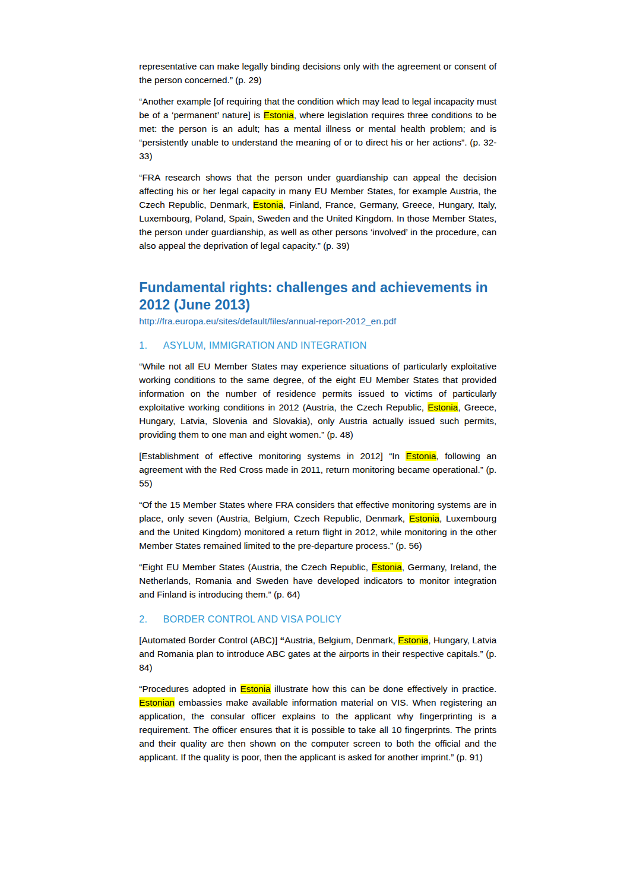representative can make legally binding decisions only with the agreement or consent of the person concerned.” (p. 29)
“Another example [of requiring that the condition which may lead to legal incapacity must be of a ‘permanent’ nature] is Estonia, where legislation requires three conditions to be met: the person is an adult; has a mental illness or mental health problem; and is “persistently unable to understand the meaning of or to direct his or her actions”. (p. 32-33)
“FRA research shows that the person under guardianship can appeal the decision affecting his or her legal capacity in many EU Member States, for example Austria, the Czech Republic, Denmark, Estonia, Finland, France, Germany, Greece, Hungary, Italy, Luxembourg, Poland, Spain, Sweden and the United Kingdom. In those Member States, the person under guardianship, as well as other persons ‘involved’ in the procedure, can also appeal the deprivation of legal capacity.” (p. 39)
Fundamental rights: challenges and achievements in 2012 (June 2013)
http://fra.europa.eu/sites/default/files/annual-report-2012_en.pdf
1. ASYLUM, IMMIGRATION AND INTEGRATION
“While not all EU Member States may experience situations of particularly exploitative working conditions to the same degree, of the eight EU Member States that provided information on the number of residence permits issued to victims of particularly exploitative working conditions in 2012 (Austria, the Czech Republic, Estonia, Greece, Hungary, Latvia, Slovenia and Slovakia), only Austria actually issued such permits, providing them to one man and eight women.” (p. 48)
[Establishment of effective monitoring systems in 2012] “In Estonia, following an agreement with the Red Cross made in 2011, return monitoring became operational.” (p. 55)
“Of the 15 Member States where FRA considers that effective monitoring systems are in place, only seven (Austria, Belgium, Czech Republic, Denmark, Estonia, Luxembourg and the United Kingdom) monitored a return flight in 2012, while monitoring in the other Member States remained limited to the pre-departure process.” (p. 56)
“Eight EU Member States (Austria, the Czech Republic, Estonia, Germany, Ireland, the Netherlands, Romania and Sweden have developed indicators to monitor integration and Finland is introducing them.” (p. 64)
2. BORDER CONTROL AND VISA POLICY
[Automated Border Control (ABC)] “Austria, Belgium, Denmark, Estonia, Hungary, Latvia and Romania plan to introduce ABC gates at the airports in their respective capitals.” (p. 84)
“Procedures adopted in Estonia illustrate how this can be done effectively in practice. Estonian embassies make available information material on VIS. When registering an application, the consular officer explains to the applicant why fingerprinting is a requirement. The officer ensures that it is possible to take all 10 fingerprints. The prints and their quality are then shown on the computer screen to both the official and the applicant. If the quality is poor, then the applicant is asked for another imprint.” (p. 91)